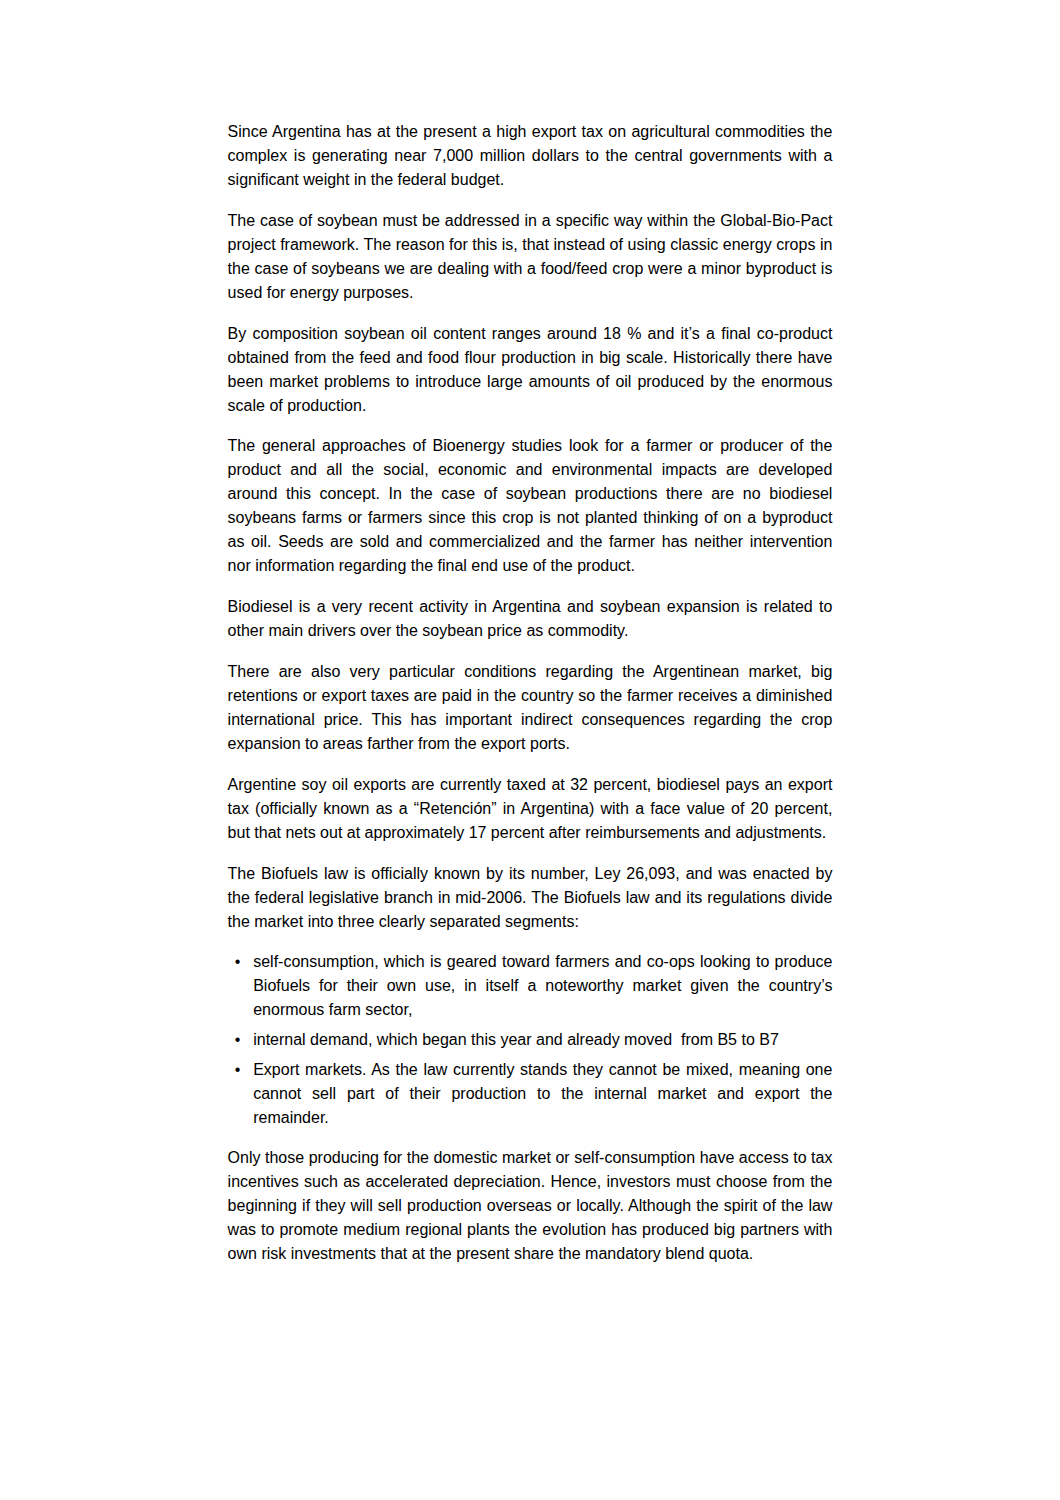Since Argentina has at the present a high export tax on agricultural commodities the complex is generating near 7,000 million dollars to the central governments with a significant weight in the federal budget.
The case of soybean must be addressed in a specific way within the Global-Bio-Pact project framework. The reason for this is, that instead of using classic energy crops in the case of soybeans we are dealing with a food/feed crop were a minor byproduct is used for energy purposes.
By composition soybean oil content ranges around 18 % and it’s a final co-product obtained from the feed and food flour production in big scale. Historically there have been market problems to introduce large amounts of oil produced by the enormous scale of production.
The general approaches of Bioenergy studies look for a farmer or producer of the product and all the social, economic and environmental impacts are developed around this concept. In the case of soybean productions there are no biodiesel soybeans farms or farmers since this crop is not planted thinking of on a byproduct as oil. Seeds are sold and commercialized and the farmer has neither intervention nor information regarding the final end use of the product.
Biodiesel is a very recent activity in Argentina and soybean expansion is related to other main drivers over the soybean price as commodity.
There are also very particular conditions regarding the Argentinean market, big retentions or export taxes are paid in the country so the farmer receives a diminished international price. This has important indirect consequences regarding the crop expansion to areas farther from the export ports.
Argentine soy oil exports are currently taxed at 32 percent, biodiesel pays an export tax (officially known as a “Retención” in Argentina) with a face value of 20 percent, but that nets out at approximately 17 percent after reimbursements and adjustments.
The Biofuels law is officially known by its number, Ley 26,093, and was enacted by the federal legislative branch in mid-2006. The Biofuels law and its regulations divide the market into three clearly separated segments:
self-consumption, which is geared toward farmers and co-ops looking to produce Biofuels for their own use, in itself a noteworthy market given the country’s enormous farm sector,
internal demand, which began this year and already moved from B5 to B7
Export markets. As the law currently stands they cannot be mixed, meaning one cannot sell part of their production to the internal market and export the remainder.
Only those producing for the domestic market or self-consumption have access to tax incentives such as accelerated depreciation. Hence, investors must choose from the beginning if they will sell production overseas or locally. Although the spirit of the law was to promote medium regional plants the evolution has produced big partners with own risk investments that at the present share the mandatory blend quota.